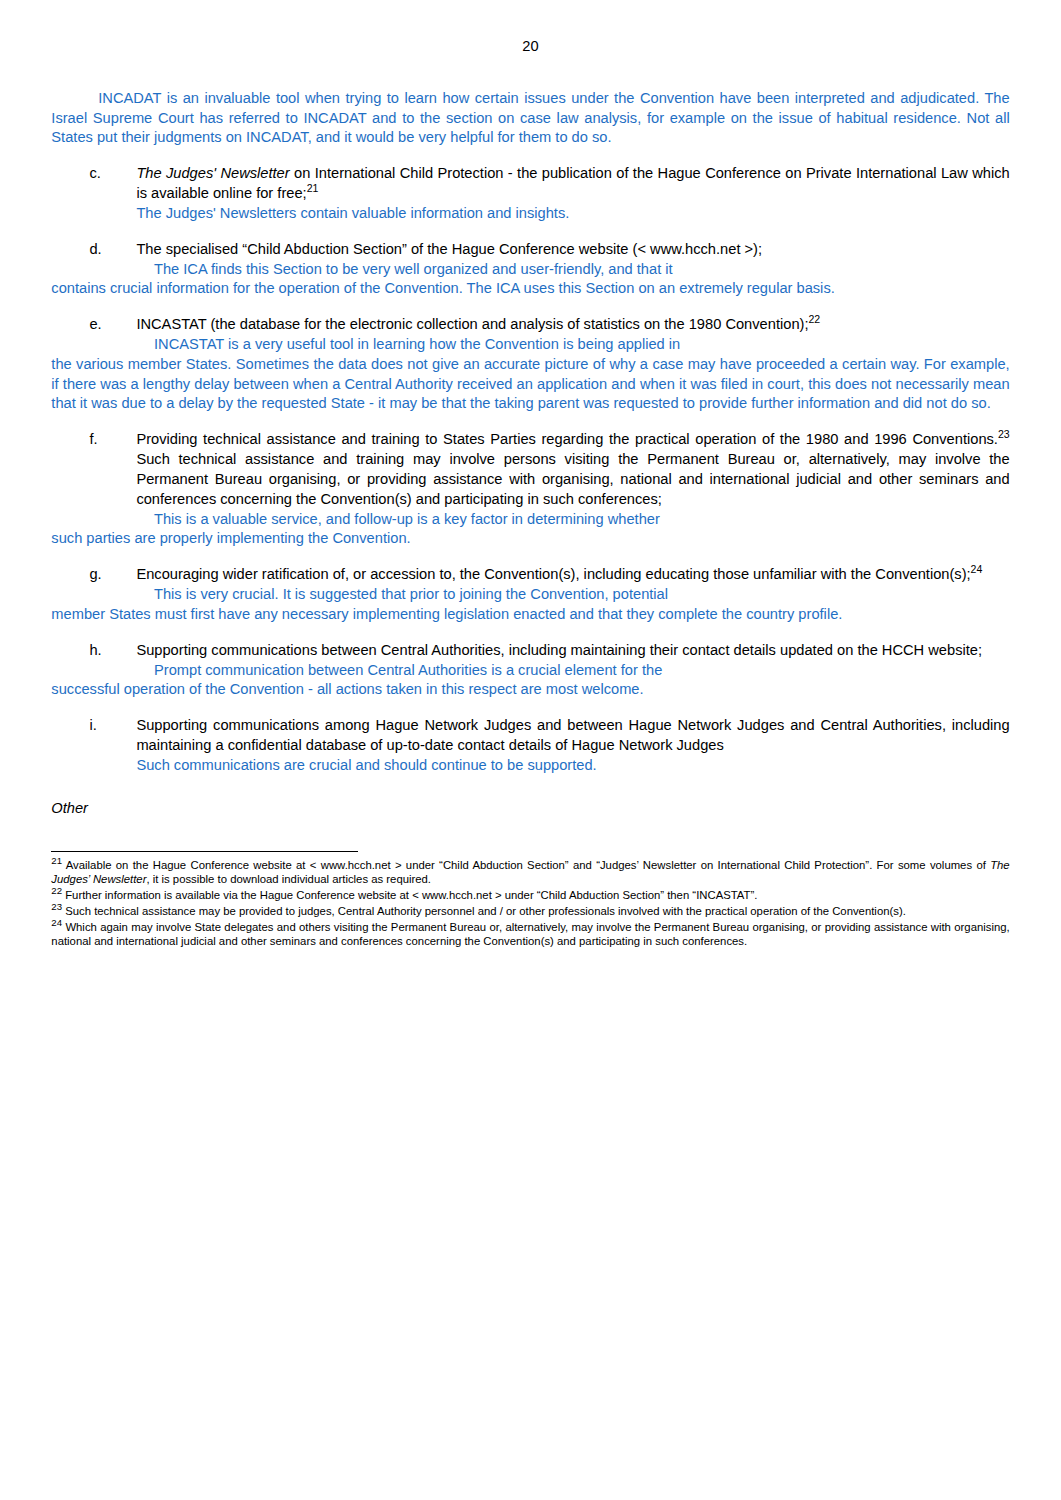20
INCADAT is an invaluable tool when trying to learn how certain issues under the Convention have been interpreted and adjudicated. The Israel Supreme Court has referred to INCADAT and to the section on case law analysis, for example on the issue of habitual residence. Not all States put their judgments on INCADAT, and it would be very helpful for them to do so.
c.
The Judges' Newsletter on International Child Protection - the publication of the Hague Conference on Private International Law which is available online for free;21
The Judges' Newsletters contain valuable information and insights.
d.
The specialised “Child Abduction Section” of the Hague Conference website (< www.hcch.net >);
The ICA finds this Section to be very well organized and user-friendly, and that it
contains crucial information for the operation of the Convention. The ICA uses this Section on an extremely regular basis.
e.
INCASTAT (the database for the electronic collection and analysis of statistics on the 1980 Convention);22
INCASTAT is a very useful tool in learning how the Convention is being applied in
the various member States. Sometimes the data does not give an accurate picture of why a case may have proceeded a certain way. For example, if there was a lengthy delay between when a Central Authority received an application and when it was filed in court, this does not necessarily mean that it was due to a delay by the requested State - it may be that the taking parent was requested to provide further information and did not do so.
f.
Providing technical assistance and training to States Parties regarding the practical operation of the 1980 and 1996 Conventions.23 Such technical assistance and training may involve persons visiting the Permanent Bureau or, alternatively, may involve the Permanent Bureau organising, or providing assistance with organising, national and international judicial and other seminars and conferences concerning the Convention(s) and participating in such conferences;
This is a valuable service, and follow-up is a key factor in determining whether
such parties are properly implementing the Convention.
g.
Encouraging wider ratification of, or accession to, the Convention(s), including educating those unfamiliar with the Convention(s);24
This is very crucial. It is suggested that prior to joining the Convention, potential
member States must first have any necessary implementing legislation enacted and that they complete the country profile.
h.
Supporting communications between Central Authorities, including maintaining their contact details updated on the HCCH website;
Prompt communication between Central Authorities is a crucial element for the
successful operation of the Convention - all actions taken in this respect are most welcome.
i.
Supporting communications among Hague Network Judges and between Hague Network Judges and Central Authorities, including maintaining a confidential database of up-to-date contact details of Hague Network Judges
Such communications are crucial and should continue to be supported.
Other
21 Available on the Hague Conference website at < www.hcch.net > under “Child Abduction Section” and “Judges’ Newsletter on International Child Protection”. For some volumes of The Judges’ Newsletter, it is possible to download individual articles as required.
22 Further information is available via the Hague Conference website at < www.hcch.net > under “Child Abduction Section” then “INCASTAT”.
23 Such technical assistance may be provided to judges, Central Authority personnel and / or other professionals involved with the practical operation of the Convention(s).
24 Which again may involve State delegates and others visiting the Permanent Bureau or, alternatively, may involve the Permanent Bureau organising, or providing assistance with organising, national and international judicial and other seminars and conferences concerning the Convention(s) and participating in such conferences.